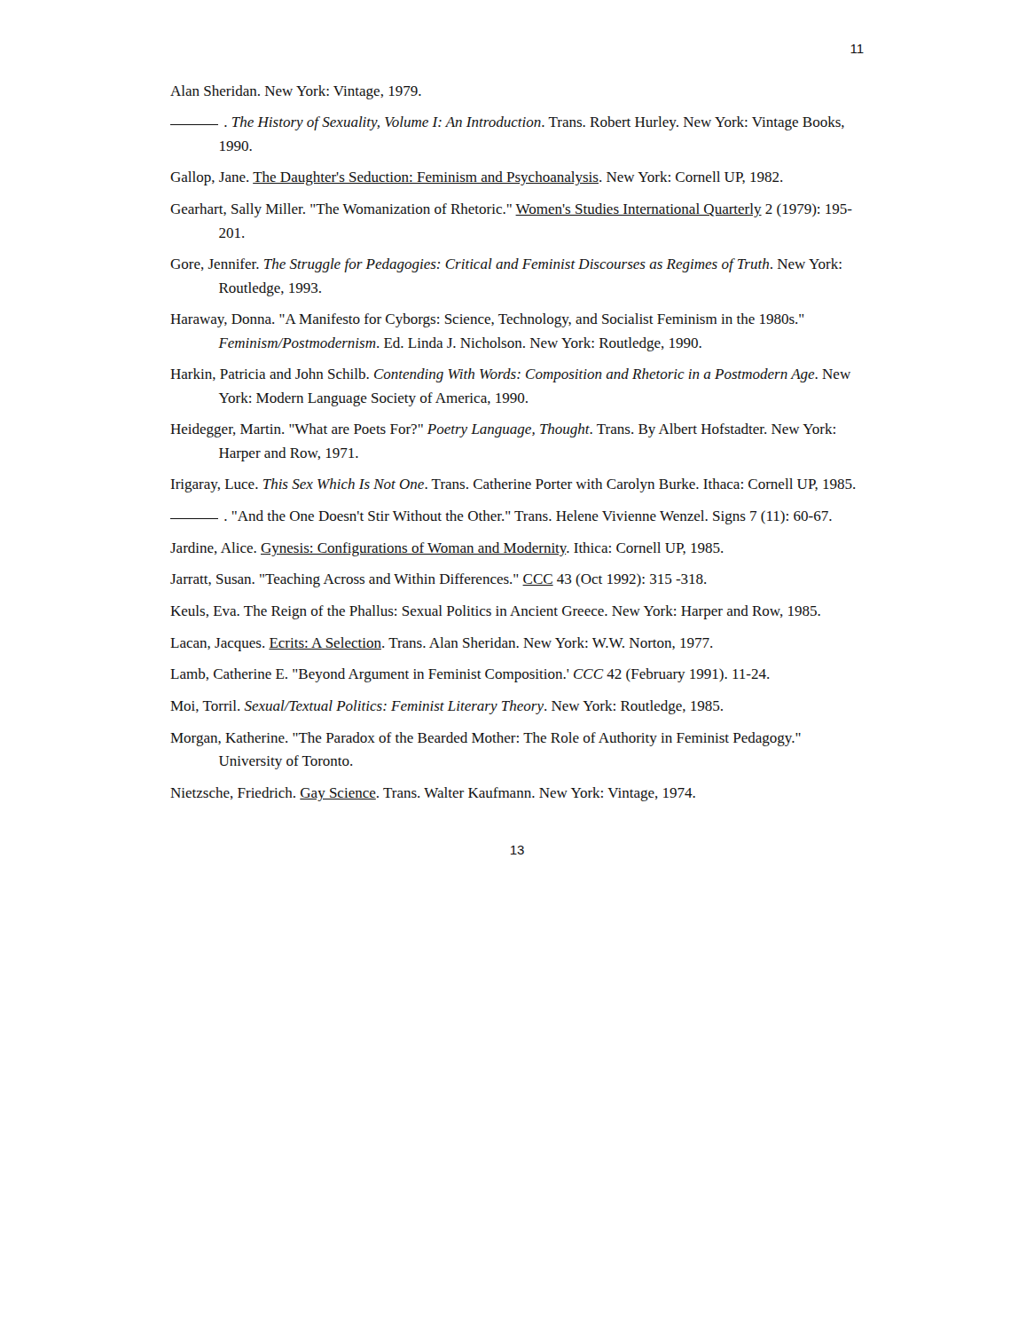11
Alan Sheridan. New York: Vintage, 1979.
. The History of Sexuality, Volume I: An Introduction. Trans. Robert Hurley. New York: Vintage Books, 1990.
Gallop, Jane. The Daughter's Seduction: Feminism and Psychoanalysis. New York: Cornell UP, 1982.
Gearhart, Sally Miller. "The Womanization of Rhetoric." Women's Studies International Quarterly 2 (1979): 195-201.
Gore, Jennifer. The Struggle for Pedagogies: Critical and Feminist Discourses as Regimes of Truth. New York: Routledge, 1993.
Haraway, Donna. "A Manifesto for Cyborgs: Science, Technology, and Socialist Feminism in the 1980s." Feminism/Postmodernism. Ed. Linda J. Nicholson. New York: Routledge, 1990.
Harkin, Patricia and John Schilb. Contending With Words: Composition and Rhetoric in a Postmodern Age. New York: Modern Language Society of America, 1990.
Heidegger, Martin. "What are Poets For?" Poetry Language, Thought. Trans. By Albert Hofstadter. New York: Harper and Row, 1971.
Irigaray, Luce. This Sex Which Is Not One. Trans. Catherine Porter with Carolyn Burke. Ithaca: Cornell UP, 1985.
. "And the One Doesn't Stir Without the Other." Trans. Helene Vivienne Wenzel. Signs 7 (11): 60-67.
Jardine, Alice. Gynesis: Configurations of Woman and Modernity. Ithica: Cornell UP, 1985.
Jarratt, Susan. "Teaching Across and Within Differences." CCC 43 (Oct 1992): 315 -318.
Keuls, Eva. The Reign of the Phallus: Sexual Politics in Ancient Greece. New York: Harper and Row, 1985.
Lacan, Jacques. Ecrits: A Selection. Trans. Alan Sheridan. New York: W.W. Norton, 1977.
Lamb, Catherine E. "Beyond Argument in Feminist Composition.' CCC 42 (February 1991). 11-24.
Moi, Torril. Sexual/Textual Politics: Feminist Literary Theory. New York: Routledge, 1985.
Morgan, Katherine. "The Paradox of the Bearded Mother: The Role of Authority in Feminist Pedagogy." University of Toronto.
Nietzsche, Friedrich. Gay Science. Trans. Walter Kaufmann. New York: Vintage, 1974.
13